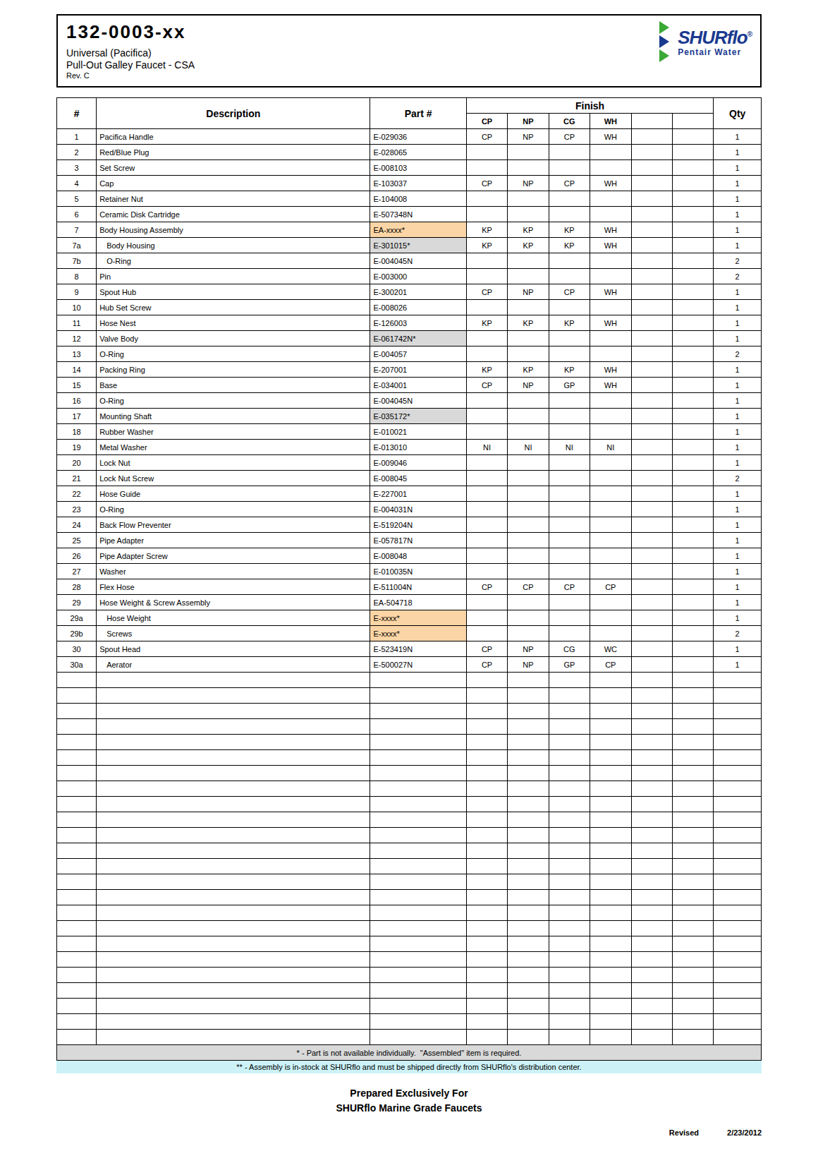132-0003-xx
Universal (Pacifica)
Pull-Out Galley Faucet - CSA
Rev. C
SHURflo®
Pentair Water
| # | Description | Part # | Finish | Qty |
| --- | --- | --- | --- | --- |
| CP | NP | CG | WH | | |
| 1 | Pacifica Handle | E-029036 | CP | NP | CP | WH | | | 1 |
| 2 | Red/Blue Plug | E-028065 | | | | | | | 1 |
| 3 | Set Screw | E-008103 | | | | | | | 1 |
| 4 | Cap | E-103037 | CP | NP | CP | WH | | | 1 |
| 5 | Retainer Nut | E-104008 | | | | | | | 1 |
| 6 | Ceramic Disk Cartridge | E-507348N | | | | | | | 1 |
| 7 | Body Housing Assembly | EA-xxxx* | KP | KP | KP | WH | | | 1 |
| 7a | Body Housing | E-301015* | KP | KP | KP | WH | | | 1 |
| 7b | O-Ring | E-004045N | | | | | | | 2 |
| 8 | Pin | E-003000 | | | | | | | 2 |
| 9 | Spout Hub | E-300201 | CP | NP | CP | WH | | | 1 |
| 10 | Hub Set Screw | E-008026 | | | | | | | 1 |
| 11 | Hose Nest | E-126003 | KP | KP | KP | WH | | | 1 |
| 12 | Valve Body | E-061742N* | | | | | | | 1 |
| 13 | O-Ring | E-004057 | | | | | | | 2 |
| 14 | Packing Ring | E-207001 | KP | KP | KP | WH | | | 1 |
| 15 | Base | E-034001 | CP | NP | GP | WH | | | 1 |
| 16 | O-Ring | E-004045N | | | | | | | 1 |
| 17 | Mounting Shaft | E-035172* | | | | | | | 1 |
| 18 | Rubber Washer | E-010021 | | | | | | | 1 |
| 19 | Metal Washer | E-013010 | NI | NI | NI | NI | | | 1 |
| 20 | Lock Nut | E-009046 | | | | | | | 1 |
| 21 | Lock Nut Screw | E-008045 | | | | | | | 2 |
| 22 | Hose Guide | E-227001 | | | | | | | 1 |
| 23 | O-Ring | E-004031N | | | | | | | 1 |
| 24 | Back Flow Preventer | E-519204N | | | | | | | 1 |
| 25 | Pipe Adapter | E-057817N | | | | | | | 1 |
| 26 | Pipe Adapter Screw | E-008048 | | | | | | | 1 |
| 27 | Washer | E-010035N | | | | | | | 1 |
| 28 | Flex Hose | E-511004N | CP | CP | CP | CP | | | 1 |
| 29 | Hose Weight & Screw Assembly | EA-504718 | | | | | | | 1 |
| 29a | Hose Weight | E-xxxx* | | | | | | | 1 |
| 29b | Screws | E-xxxx* | | | | | | | 2 |
| 30 | Spout Head | E-523419N | CP | NP | CG | WC | | | 1 |
| 30a | Aerator | E-500027N | CP | NP | GP | CP | | | 1 |
| * - Part is not available individually. "Assembled" item is required. |
** - Assembly is in-stock at SHURflo and must be shipped directly from SHURflo's distribution center.
Prepared Exclusively For
SHURflo Marine Grade Faucets
Revised2/23/2012